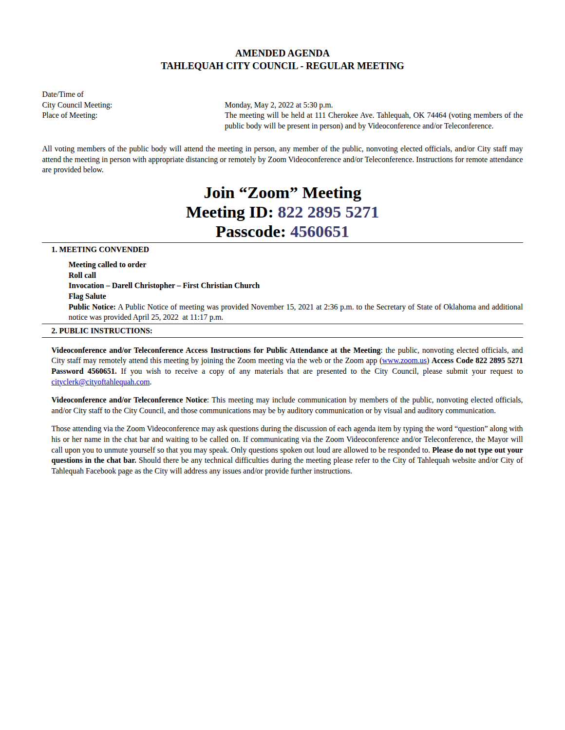AMENDED AGENDA
TAHLEQUAH CITY COUNCIL - REGULAR MEETING
| Date/Time of City Council Meeting: | Monday, May 2, 2022 at 5:30 p.m. |
| Place of Meeting: | The meeting will be held at 111 Cherokee Ave. Tahlequah, OK 74464 (voting members of the public body will be present in person) and by Videoconference and/or Teleconference. |
All voting members of the public body will attend the meeting in person, any member of the public, nonvoting elected officials, and/or City staff may attend the meeting in person with appropriate distancing or remotely by Zoom Videoconference and/or Teleconference. Instructions for remote attendance are provided below.
Join “Zoom” Meeting
Meeting ID: 822 2895 5271
Passcode: 4560651
MEETING CONVENDED
Meeting called to order
Roll call
Invocation – Darell Christopher – First Christian Church
Flag Salute
Public Notice: A Public Notice of meeting was provided November 15, 2021 at 2:36 p.m. to the Secretary of State of Oklahoma and additional notice was provided April 25, 2022 at 11:17 p.m.
PUBLIC INSTRUCTIONS:
Videoconference and/or Teleconference Access Instructions for Public Attendance at the Meeting: the public, nonvoting elected officials, and City staff may remotely attend this meeting by joining the Zoom meeting via the web or the Zoom app (www.zoom.us) Access Code 822 2895 5271 Password 4560651. If you wish to receive a copy of any materials that are presented to the City Council, please submit your request to cityclerk@cityoftahlequah.com.
Videoconference and/or Teleconference Notice: This meeting may include communication by members of the public, nonvoting elected officials, and/or City staff to the City Council, and those communications may be by auditory communication or by visual and auditory communication.
Those attending via the Zoom Videoconference may ask questions during the discussion of each agenda item by typing the word “question” along with his or her name in the chat bar and waiting to be called on. If communicating via the Zoom Videoconference and/or Teleconference, the Mayor will call upon you to unmute yourself so that you may speak. Only questions spoken out loud are allowed to be responded to. Please do not type out your questions in the chat bar. Should there be any technical difficulties during the meeting please refer to the City of Tahlequah website and/or City of Tahlequah Facebook page as the City will address any issues and/or provide further instructions.